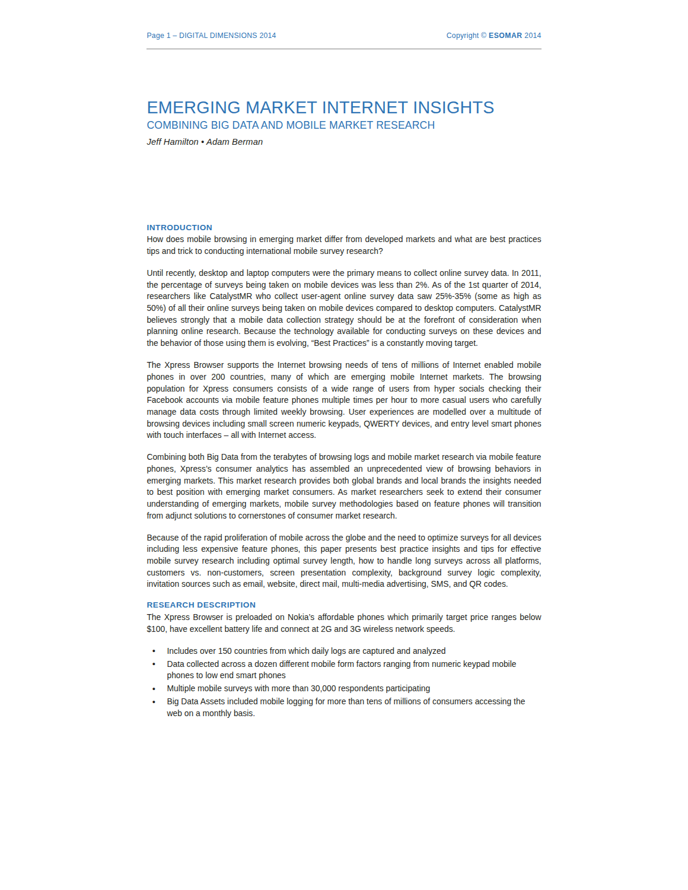Page 1 – DIGITAL DIMENSIONS 2014
Copyright © ESOMAR 2014
EMERGING MARKET INTERNET INSIGHTS
COMBINING BIG DATA AND MOBILE MARKET RESEARCH
Jeff Hamilton • Adam Berman
Introduction
How does mobile browsing in emerging market differ from developed markets and what are best practices tips and trick to conducting international mobile survey research?
Until recently, desktop and laptop computers were the primary means to collect online survey data. In 2011, the percentage of surveys being taken on mobile devices was less than 2%. As of the 1st quarter of 2014, researchers like CatalystMR who collect user-agent online survey data saw 25%-35% (some as high as 50%) of all their online surveys being taken on mobile devices compared to desktop computers. CatalystMR believes strongly that a mobile data collection strategy should be at the forefront of consideration when planning online research. Because the technology available for conducting surveys on these devices and the behavior of those using them is evolving, “Best Practices” is a constantly moving target.
The Xpress Browser supports the Internet browsing needs of tens of millions of Internet enabled mobile phones in over 200 countries, many of which are emerging mobile Internet markets. The browsing population for Xpress consumers consists of a wide range of users from hyper socials checking their Facebook accounts via mobile feature phones multiple times per hour to more casual users who carefully manage data costs through limited weekly browsing. User experiences are modelled over a multitude of browsing devices including small screen numeric keypads, QWERTY devices, and entry level smart phones with touch interfaces – all with Internet access.
Combining both Big Data from the terabytes of browsing logs and mobile market research via mobile feature phones, Xpress’s consumer analytics has assembled an unprecedented view of browsing behaviors in emerging markets. This market research provides both global brands and local brands the insights needed to best position with emerging market consumers. As market researchers seek to extend their consumer understanding of emerging markets, mobile survey methodologies based on feature phones will transition from adjunct solutions to cornerstones of consumer market research.
Because of the rapid proliferation of mobile across the globe and the need to optimize surveys for all devices including less expensive feature phones, this paper presents best practice insights and tips for effective mobile survey research including optimal survey length, how to handle long surveys across all platforms, customers vs. non-customers, screen presentation complexity, background survey logic complexity, invitation sources such as email, website, direct mail, multi-media advertising, SMS, and QR codes.
Research Description
The Xpress Browser is preloaded on Nokia’s affordable phones which primarily target price ranges below $100, have excellent battery life and connect at 2G and 3G wireless network speeds.
Includes over 150 countries from which daily logs are captured and analyzed
Data collected across a dozen different mobile form factors ranging from numeric keypad mobile phones to low end smart phones
Multiple mobile surveys with more than 30,000 respondents participating
Big Data Assets included mobile logging for more than tens of millions of consumers accessing the web on a monthly basis.